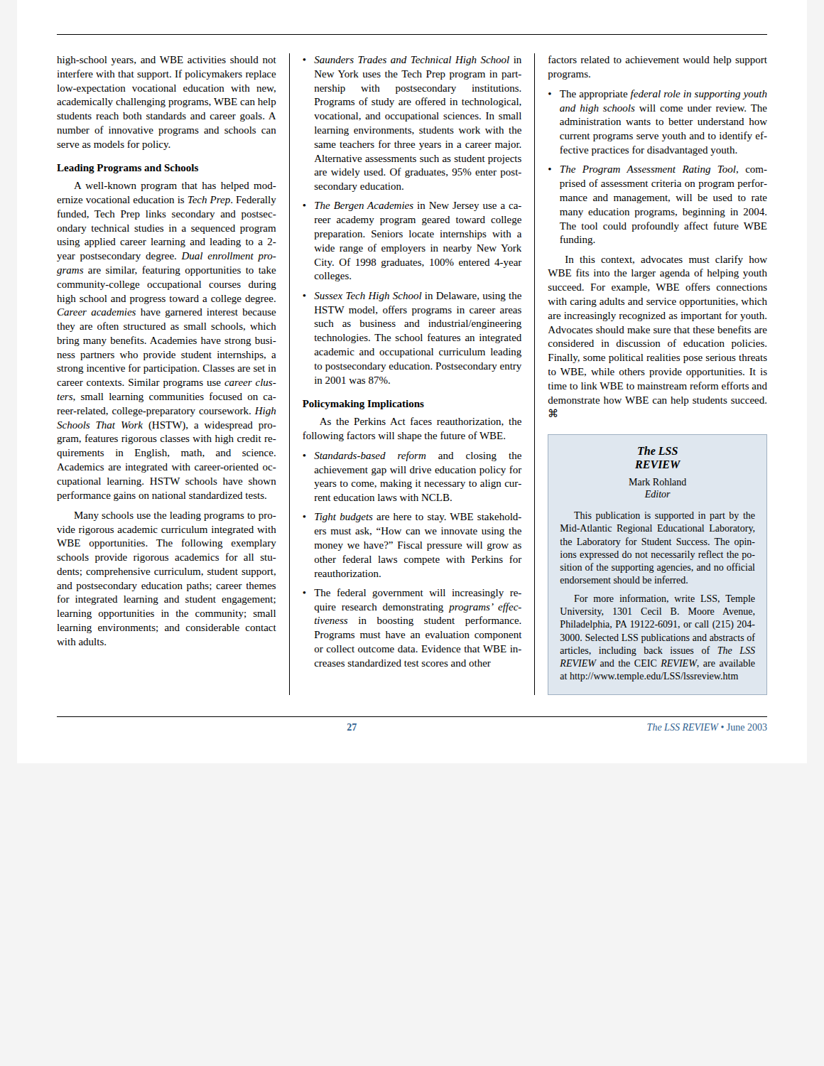high-school years, and WBE activities should not interfere with that support. If policymakers replace low-expectation vocational education with new, academically challenging programs, WBE can help students reach both standards and career goals. A number of innovative programs and schools can serve as models for policy.
Leading Programs and Schools
A well-known program that has helped modernize vocational education is Tech Prep. Federally funded, Tech Prep links secondary and postsecondary technical studies in a sequenced program using applied career learning and leading to a 2-year postsecondary degree. Dual enrollment programs are similar, featuring opportunities to take community-college occupational courses during high school and progress toward a college degree. Career academies have garnered interest because they are often structured as small schools, which bring many benefits. Academies have strong business partners who provide student internships, a strong incentive for participation. Classes are set in career contexts. Similar programs use career clusters, small learning communities focused on career-related, college-preparatory coursework. High Schools That Work (HSTW), a widespread program, features rigorous classes with high credit requirements in English, math, and science. Academics are integrated with career-oriented occupational learning. HSTW schools have shown performance gains on national standardized tests.
Many schools use the leading programs to provide rigorous academic curriculum integrated with WBE opportunities. The following exemplary schools provide rigorous academics for all students; comprehensive curriculum, student support, and postsecondary education paths; career themes for integrated learning and student engagement; learning opportunities in the community; small learning environments; and considerable contact with adults.
Saunders Trades and Technical High School in New York uses the Tech Prep program in partnership with postsecondary institutions. Programs of study are offered in technological, vocational, and occupational sciences. In small learning environments, students work with the same teachers for three years in a career major. Alternative assessments such as student projects are widely used. Of graduates, 95% enter postsecondary education.
The Bergen Academies in New Jersey use a career academy program geared toward college preparation. Seniors locate internships with a wide range of employers in nearby New York City. Of 1998 graduates, 100% entered 4-year colleges.
Sussex Tech High School in Delaware, using the HSTW model, offers programs in career areas such as business and industrial/engineering technologies. The school features an integrated academic and occupational curriculum leading to postsecondary education. Postsecondary entry in 2001 was 87%.
Policymaking Implications
As the Perkins Act faces reauthorization, the following factors will shape the future of WBE.
Standards-based reform and closing the achievement gap will drive education policy for years to come, making it necessary to align current education laws with NCLB.
Tight budgets are here to stay. WBE stakeholders must ask, “How can we innovate using the money we have?” Fiscal pressure will grow as other federal laws compete with Perkins for reauthorization.
The federal government will increasingly require research demonstrating programs’ effectiveness in boosting student performance. Programs must have an evaluation component or collect outcome data. Evidence that WBE increases standardized test scores and other
factors related to achievement would help support programs.
The appropriate federal role in supporting youth and high schools will come under review. The administration wants to better understand how current programs serve youth and to identify effective practices for disadvantaged youth.
The Program Assessment Rating Tool, comprised of assessment criteria on program performance and management, will be used to rate many education programs, beginning in 2004. The tool could profoundly affect future WBE funding.
In this context, advocates must clarify how WBE fits into the larger agenda of helping youth succeed. For example, WBE offers connections with caring adults and service opportunities, which are increasingly recognized as important for youth. Advocates should make sure that these benefits are considered in discussion of education policies. Finally, some political realities pose serious threats to WBE, while others provide opportunities. It is time to link WBE to mainstream reform efforts and demonstrate how WBE can help students succeed. ⌘
The LSS
REVIEW
Mark Rohland Editor
This publication is supported in part by the Mid-Atlantic Regional Educational Laboratory, the Laboratory for Student Success. The opinions expressed do not necessarily reflect the position of the supporting agencies, and no official endorsement should be inferred.
For more information, write LSS, Temple University, 1301 Cecil B. Moore Avenue, Philadelphia, PA 19122-6091, or call (215) 204-3000. Selected LSS publications and abstracts of articles, including back issues of The LSS REVIEW and the CEIC REVIEW, are available at http://www.temple.edu/LSS/lssreview.htm
27 The LSS REVIEW • June 2003